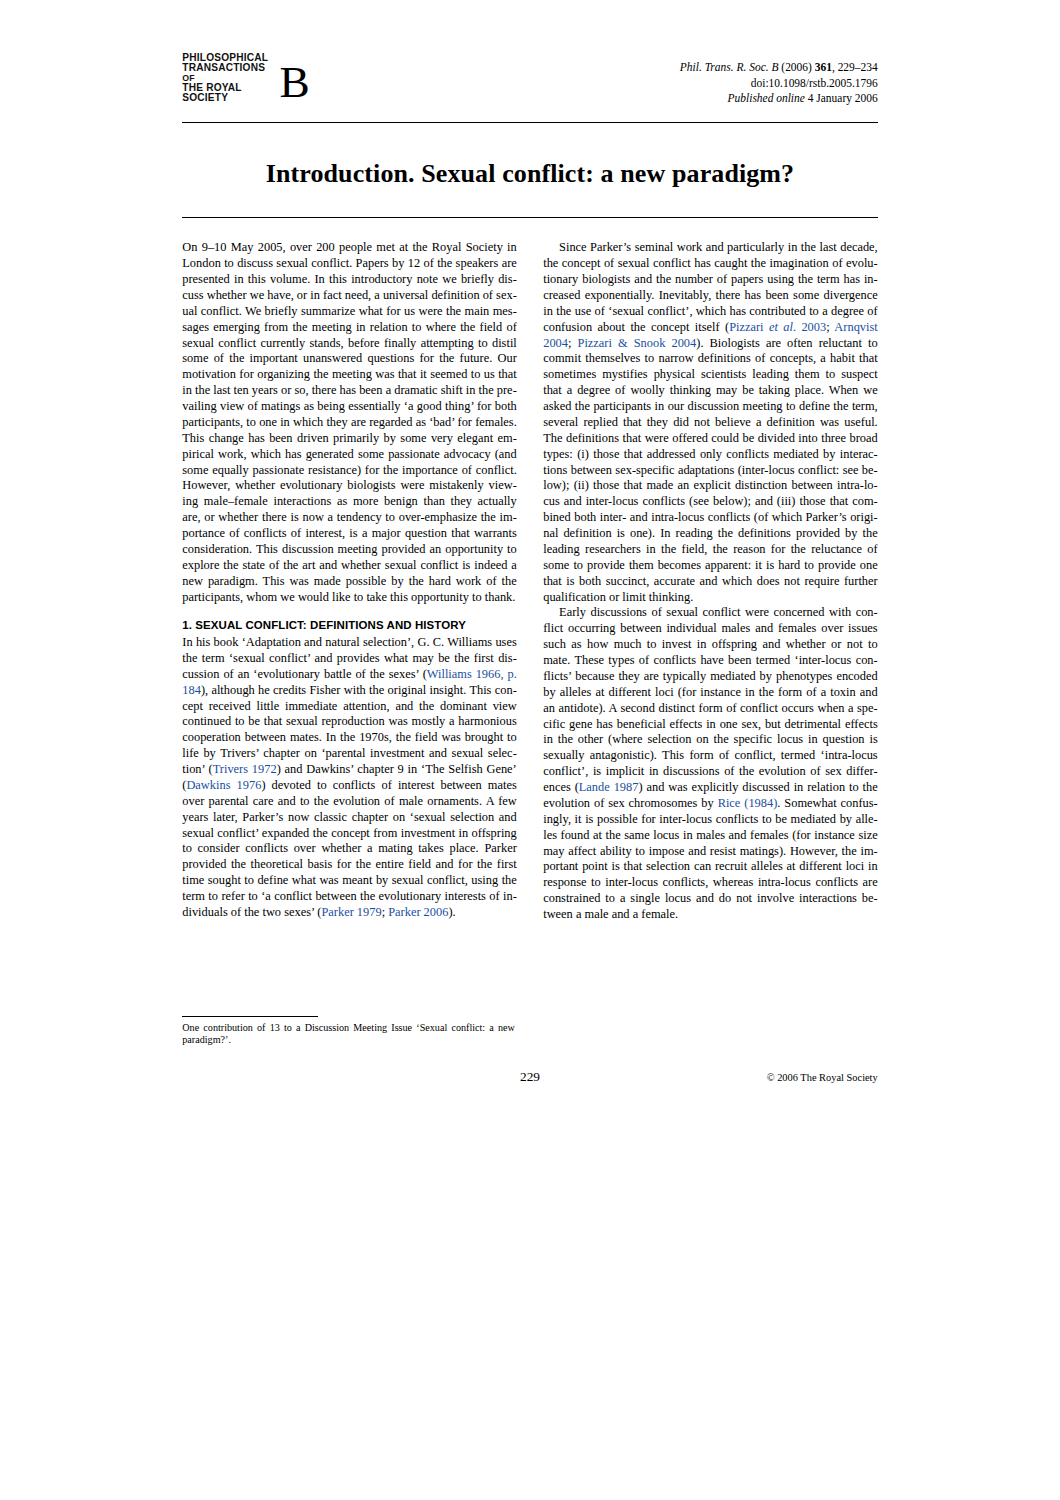Philosophical
Transactions
of
The Royal
Society
B
Phil. Trans. R. Soc. B (2006) 361, 229–234
doi:10.1098/rstb.2005.1796
Published online 4 January 2006
Introduction. Sexual conflict: a new paradigm?
On 9–10 May 2005, over 200 people met at the Royal Society in London to discuss sexual conflict. Papers by 12 of the speakers are presented in this volume. In this introductory note we briefly discuss whether we have, or in fact need, a universal definition of sexual conflict. We briefly summarize what for us were the main messages emerging from the meeting in relation to where the field of sexual conflict currently stands, before finally attempting to distil some of the important unanswered questions for the future. Our motivation for organizing the meeting was that it seemed to us that in the last ten years or so, there has been a dramatic shift in the prevailing view of matings as being essentially ‘a good thing’ for both participants, to one in which they are regarded as ‘bad’ for females. This change has been driven primarily by some very elegant empirical work, which has generated some passionate advocacy (and some equally passionate resistance) for the importance of conflict. However, whether evolutionary biologists were mistakenly viewing male–female interactions as more benign than they actually are, or whether there is now a tendency to over-emphasize the importance of conflicts of interest, is a major question that warrants consideration. This discussion meeting provided an opportunity to explore the state of the art and whether sexual conflict is indeed a new paradigm. This was made possible by the hard work of the participants, whom we would like to take this opportunity to thank.
1. Sexual conflict: definitions and history
In his book ‘Adaptation and natural selection’, G. C. Williams uses the term ‘sexual conflict’ and provides what may be the first discussion of an ‘evolutionary battle of the sexes’ (Williams 1966, p. 184), although he credits Fisher with the original insight. This concept received little immediate attention, and the dominant view continued to be that sexual reproduction was mostly a harmonious cooperation between mates. In the 1970s, the field was brought to life by Trivers’ chapter on ‘parental investment and sexual selection’ (Trivers 1972) and Dawkins’ chapter 9 in ‘The Selfish Gene’ (Dawkins 1976) devoted to conflicts of interest between mates over parental care and to the evolution of male ornaments. A few years later, Parker’s now classic chapter on ‘sexual selection and sexual conflict’ expanded the concept from investment in offspring to consider conflicts over whether a mating takes place. Parker provided the theoretical basis for the entire field and for the first time sought to define what was meant by sexual conflict, using the term to refer to ‘a conflict between the evolutionary interests of individuals of the two sexes’ (Parker 1979; Parker 2006).
Since Parker’s seminal work and particularly in the last decade, the concept of sexual conflict has caught the imagination of evolutionary biologists and the number of papers using the term has increased exponentially. Inevitably, there has been some divergence in the use of ‘sexual conflict’, which has contributed to a degree of confusion about the concept itself (Pizzari et al. 2003; Arnqvist 2004; Pizzari & Snook 2004). Biologists are often reluctant to commit themselves to narrow definitions of concepts, a habit that sometimes mystifies physical scientists leading them to suspect that a degree of woolly thinking may be taking place. When we asked the participants in our discussion meeting to define the term, several replied that they did not believe a definition was useful. The definitions that were offered could be divided into three broad types: (i) those that addressed only conflicts mediated by interactions between sex-specific adaptations (inter-locus conflict: see below); (ii) those that made an explicit distinction between intra-locus and inter-locus conflicts (see below); and (iii) those that combined both inter- and intra-locus conflicts (of which Parker’s original definition is one). In reading the definitions provided by the leading researchers in the field, the reason for the reluctance of some to provide them becomes apparent: it is hard to provide one that is both succinct, accurate and which does not require further qualification or limit thinking.
Early discussions of sexual conflict were concerned with conflict occurring between individual males and females over issues such as how much to invest in offspring and whether or not to mate. These types of conflicts have been termed ‘inter-locus conflicts’ because they are typically mediated by phenotypes encoded by alleles at different loci (for instance in the form of a toxin and an antidote). A second distinct form of conflict occurs when a specific gene has beneficial effects in one sex, but detrimental effects in the other (where selection on the specific locus in question is sexually antagonistic). This form of conflict, termed ‘intra-locus conflict’, is implicit in discussions of the evolution of sex differences (Lande 1987) and was explicitly discussed in relation to the evolution of sex chromosomes by Rice (1984). Somewhat confusingly, it is possible for inter-locus conflicts to be mediated by alleles found at the same locus in males and females (for instance size may affect ability to impose and resist matings). However, the important point is that selection can recruit alleles at different loci in response to inter-locus conflicts, whereas intra-locus conflicts are constrained to a single locus and do not involve interactions between a male and a female.
One contribution of 13 to a Discussion Meeting Issue ‘Sexual conflict: a new paradigm?’.
229
© 2006 The Royal Society